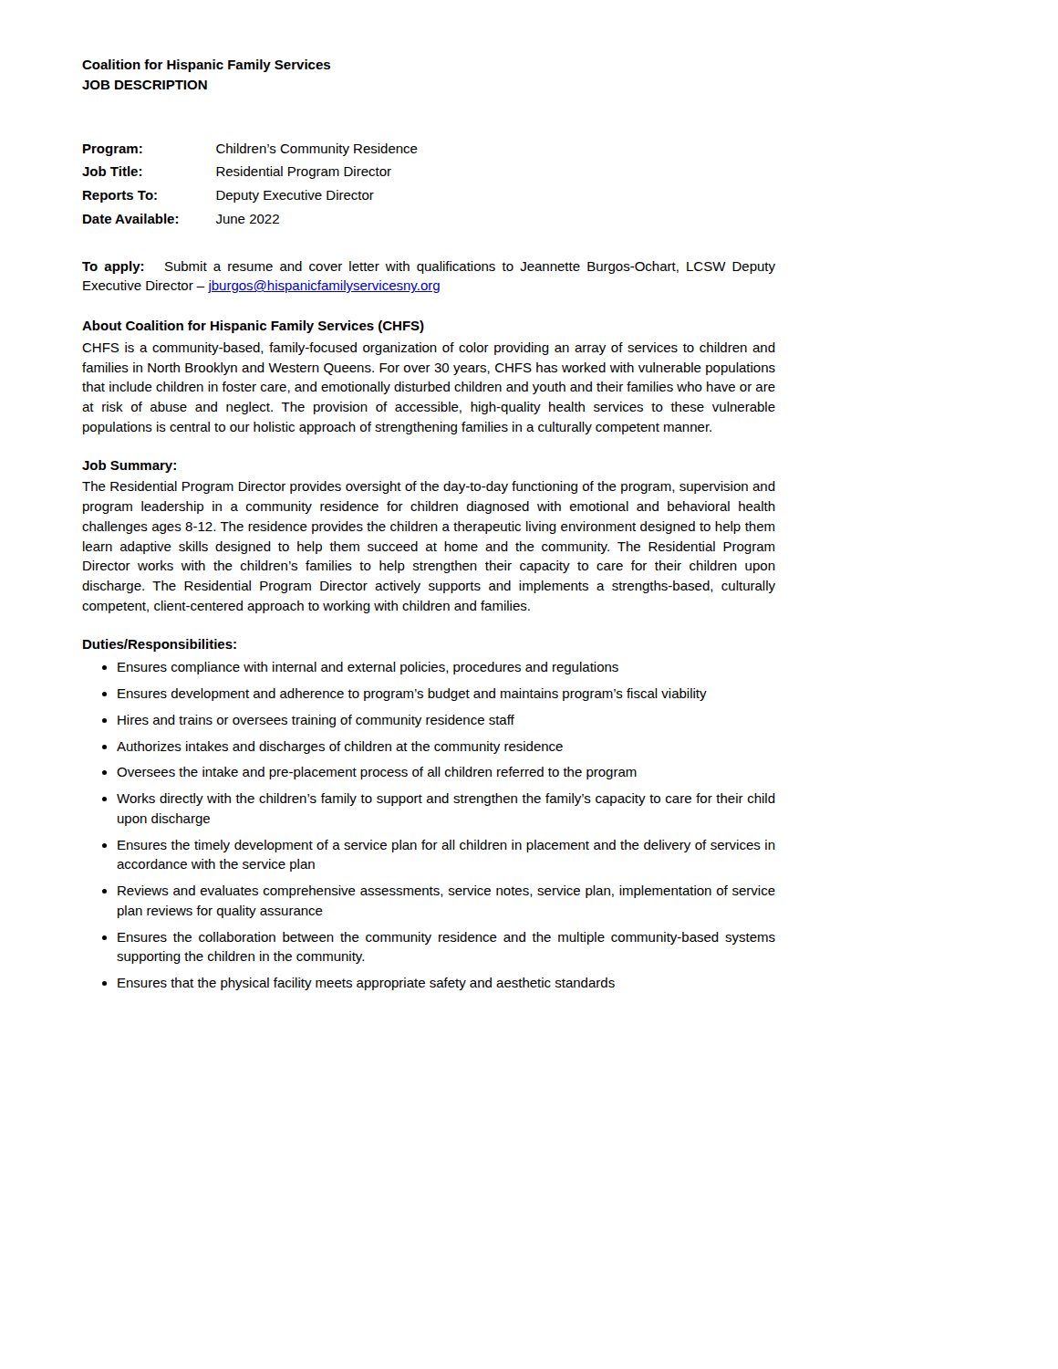Coalition for Hispanic Family Services
JOB DESCRIPTION
| Program: | Children’s Community Residence |
| Job Title: | Residential Program Director |
| Reports To: | Deputy Executive Director |
| Date Available: | June 2022 |
To apply: Submit a resume and cover letter with qualifications to Jeannette Burgos-Ochart, LCSW Deputy Executive Director – jburgos@hispanicfamilyservicesny.org
About Coalition for Hispanic Family Services (CHFS)
CHFS is a community-based, family-focused organization of color providing an array of services to children and families in North Brooklyn and Western Queens. For over 30 years, CHFS has worked with vulnerable populations that include children in foster care, and emotionally disturbed children and youth and their families who have or are at risk of abuse and neglect. The provision of accessible, high-quality health services to these vulnerable populations is central to our holistic approach of strengthening families in a culturally competent manner.
Job Summary:
The Residential Program Director provides oversight of the day-to-day functioning of the program, supervision and program leadership in a community residence for children diagnosed with emotional and behavioral health challenges ages 8-12. The residence provides the children a therapeutic living environment designed to help them learn adaptive skills designed to help them succeed at home and the community. The Residential Program Director works with the children’s families to help strengthen their capacity to care for their children upon discharge. The Residential Program Director actively supports and implements a strengths-based, culturally competent, client-centered approach to working with children and families.
Duties/Responsibilities:
Ensures compliance with internal and external policies, procedures and regulations
Ensures development and adherence to program’s budget and maintains program’s fiscal viability
Hires and trains or oversees training of community residence staff
Authorizes intakes and discharges of children at the community residence
Oversees the intake and pre-placement process of all children referred to the program
Works directly with the children’s family to support and strengthen the family’s capacity to care for their child upon discharge
Ensures the timely development of a service plan for all children in placement and the delivery of services in accordance with the service plan
Reviews and evaluates comprehensive assessments, service notes, service plan, implementation of service plan reviews for quality assurance
Ensures the collaboration between the community residence and the multiple community-based systems supporting the children in the community.
Ensures that the physical facility meets appropriate safety and aesthetic standards